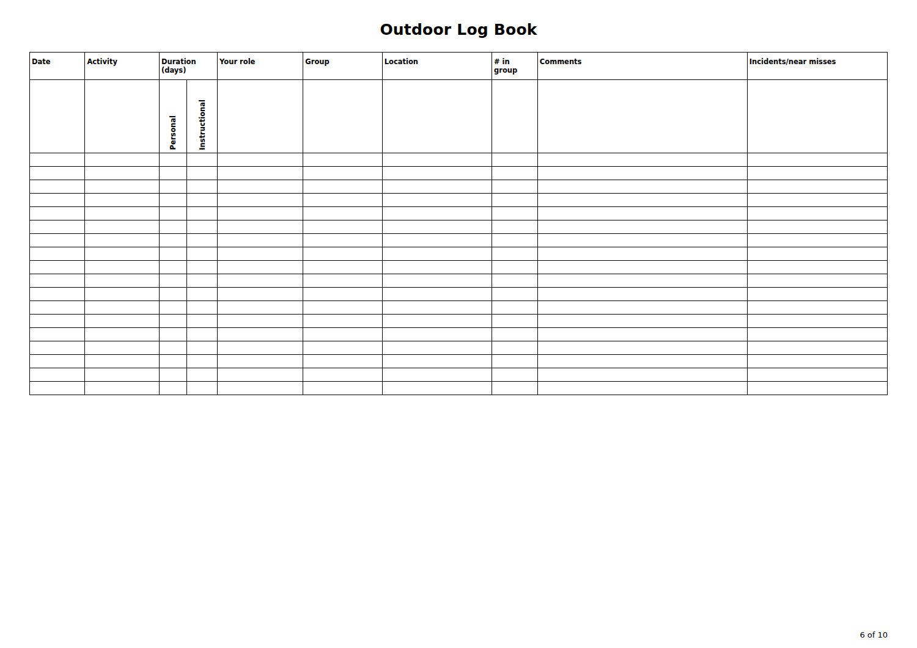Outdoor Log Book
| Date | Activity | Duration (days) | Your role | Group | Location | # in group | Comments | Incidents/near misses |
| --- | --- | --- | --- | --- | --- | --- | --- | --- |
| | | Personal | Instructional | | | | | | |
6 of 10